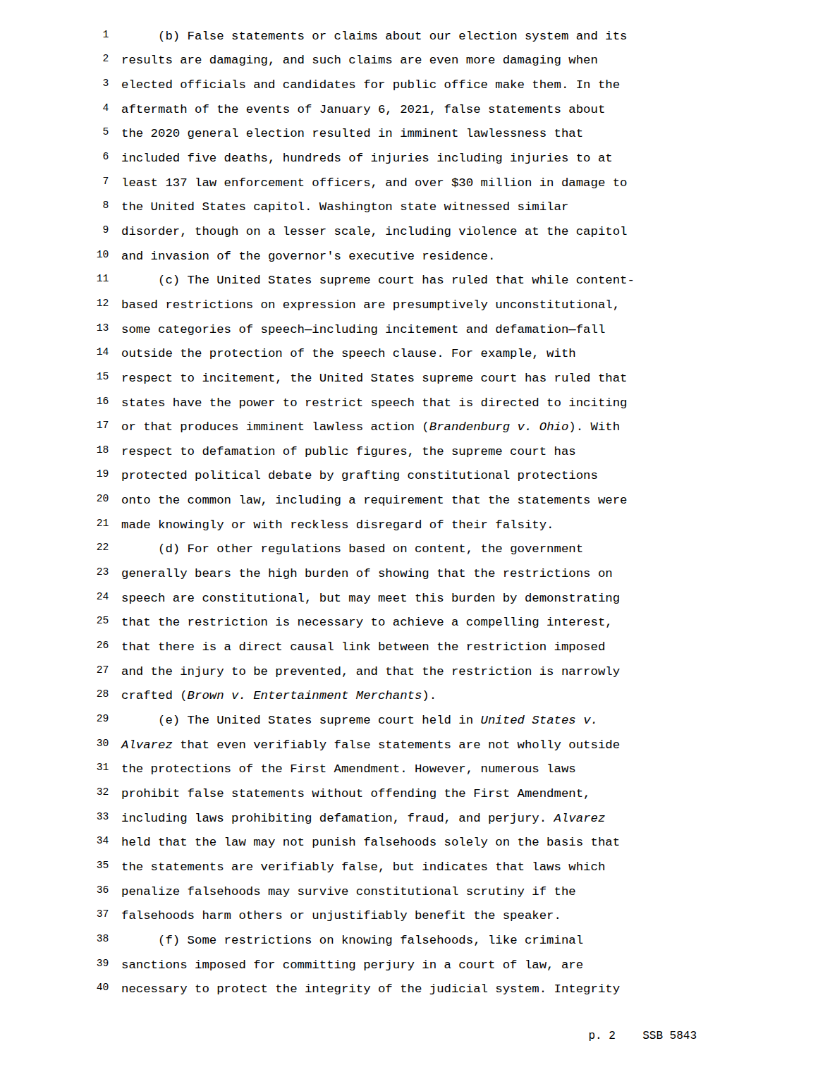(b) False statements or claims about our election system and its
results are damaging, and such claims are even more damaging when
elected officials and candidates for public office make them. In the
aftermath of the events of January 6, 2021, false statements about
the 2020 general election resulted in imminent lawlessness that
included five deaths, hundreds of injuries including injuries to at
least 137 law enforcement officers, and over $30 million in damage to
the United States capitol. Washington state witnessed similar
disorder, though on a lesser scale, including violence at the capitol
and invasion of the governor's executive residence.
(c) The United States supreme court has ruled that while content-
based restrictions on expression are presumptively unconstitutional,
some categories of speech—including incitement and defamation—fall
outside the protection of the speech clause. For example, with
respect to incitement, the United States supreme court has ruled that
states have the power to restrict speech that is directed to inciting
or that produces imminent lawless action (Brandenburg v. Ohio). With
respect to defamation of public figures, the supreme court has
protected political debate by grafting constitutional protections
onto the common law, including a requirement that the statements were
made knowingly or with reckless disregard of their falsity.
(d) For other regulations based on content, the government
generally bears the high burden of showing that the restrictions on
speech are constitutional, but may meet this burden by demonstrating
that the restriction is necessary to achieve a compelling interest,
that there is a direct causal link between the restriction imposed
and the injury to be prevented, and that the restriction is narrowly
crafted (Brown v. Entertainment Merchants).
(e) The United States supreme court held in United States v.
Alvarez that even verifiably false statements are not wholly outside
the protections of the First Amendment. However, numerous laws
prohibit false statements without offending the First Amendment,
including laws prohibiting defamation, fraud, and perjury. Alvarez
held that the law may not punish falsehoods solely on the basis that
the statements are verifiably false, but indicates that laws which
penalize falsehoods may survive constitutional scrutiny if the
falsehoods harm others or unjustifiably benefit the speaker.
(f) Some restrictions on knowing falsehoods, like criminal
sanctions imposed for committing perjury in a court of law, are
necessary to protect the integrity of the judicial system. Integrity
p. 2 SSB 5843